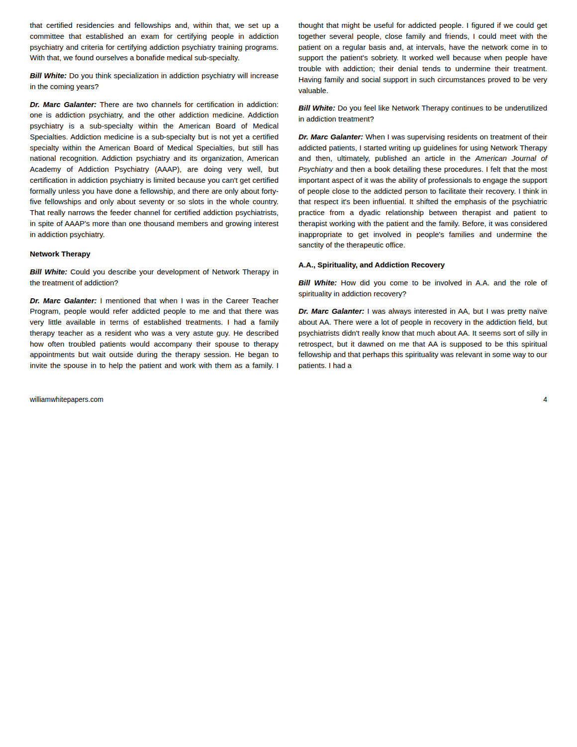that certified residencies and fellowships and, within that, we set up a committee that established an exam for certifying people in addiction psychiatry and criteria for certifying addiction psychiatry training programs. With that, we found ourselves a bonafide medical sub-specialty.
Bill White: Do you think specialization in addiction psychiatry will increase in the coming years?
Dr. Marc Galanter: There are two channels for certification in addiction: one is addiction psychiatry, and the other addiction medicine. Addiction psychiatry is a sub-specialty within the American Board of Medical Specialties. Addiction medicine is a sub-specialty but is not yet a certified specialty within the American Board of Medical Specialties, but still has national recognition. Addiction psychiatry and its organization, American Academy of Addiction Psychiatry (AAAP), are doing very well, but certification in addiction psychiatry is limited because you can't get certified formally unless you have done a fellowship, and there are only about forty-five fellowships and only about seventy or so slots in the whole country. That really narrows the feeder channel for certified addiction psychiatrists, in spite of AAAP's more than one thousand members and growing interest in addiction psychiatry.
Network Therapy
Bill White: Could you describe your development of Network Therapy in the treatment of addiction?
Dr. Marc Galanter: I mentioned that when I was in the Career Teacher Program, people would refer addicted people to me and that there was very little available in terms of established treatments. I had a family therapy teacher as a resident who was a very astute guy. He described how often troubled patients would accompany their spouse to therapy appointments but wait outside during the therapy session. He began to invite the spouse in to help the patient and work with them as a family. I thought that might be useful for addicted people. I figured if we could get together several people, close family and friends, I could meet with the patient on a regular basis and, at intervals, have the network come in to support the patient's sobriety. It worked well because when people have trouble with addiction; their denial tends to undermine their treatment. Having family and social support in such circumstances proved to be very valuable.
Bill White: Do you feel like Network Therapy continues to be underutilized in addiction treatment?
Dr. Marc Galanter: When I was supervising residents on treatment of their addicted patients, I started writing up guidelines for using Network Therapy and then, ultimately, published an article in the American Journal of Psychiatry and then a book detailing these procedures. I felt that the most important aspect of it was the ability of professionals to engage the support of people close to the addicted person to facilitate their recovery. I think in that respect it's been influential. It shifted the emphasis of the psychiatric practice from a dyadic relationship between therapist and patient to therapist working with the patient and the family. Before, it was considered inappropriate to get involved in people's families and undermine the sanctity of the therapeutic office.
A.A., Spirituality, and Addiction Recovery
Bill White: How did you come to be involved in A.A. and the role of spirituality in addiction recovery?
Dr. Marc Galanter: I was always interested in AA, but I was pretty naïve about AA. There were a lot of people in recovery in the addiction field, but psychiatrists didn't really know that much about AA. It seems sort of silly in retrospect, but it dawned on me that AA is supposed to be this spiritual fellowship and that perhaps this spirituality was relevant in some way to our patients. I had a
williamwhitepapers.com 4